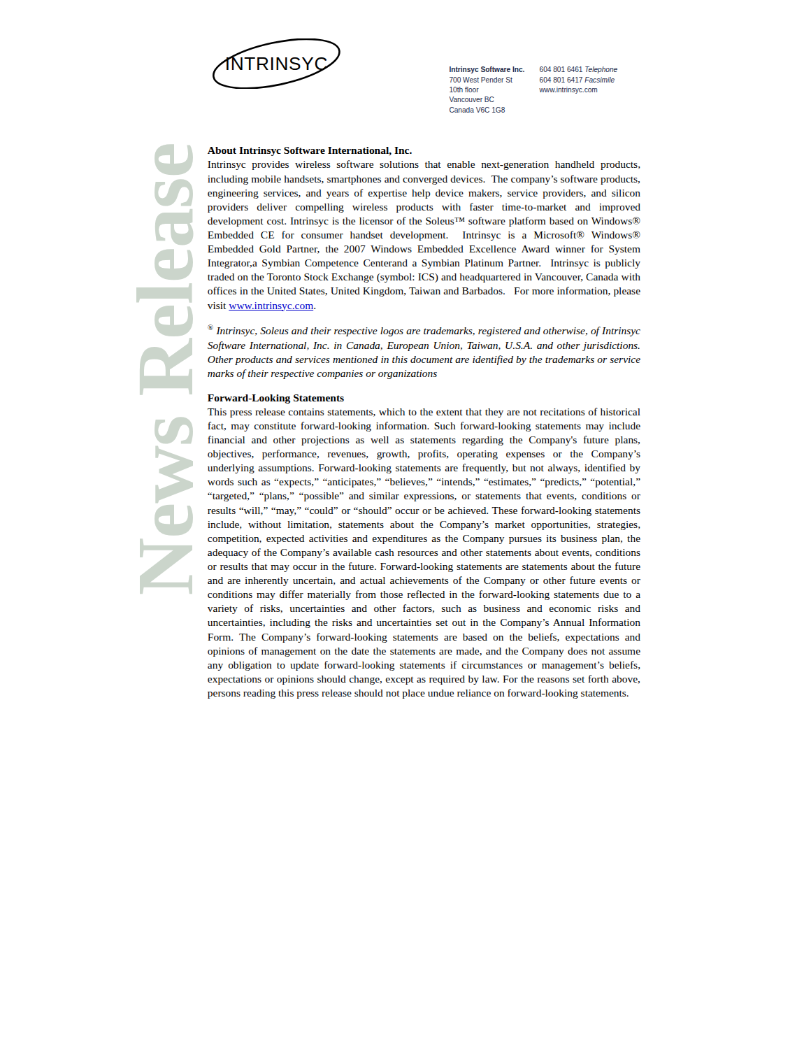News Release
INTRINSYC
| Intrinsyc Software Inc. | 604 801 6461 Telephone |
| 700 West Pender St | 604 801 6417 Facsimile |
| 10th floor | www.intrinsyc.com |
| Vancouver BC | |
| Canada V6C 1G8 | |
About Intrinsyc Software International, Inc.
Intrinsyc provides wireless software solutions that enable next-generation handheld products, including mobile handsets, smartphones and converged devices. The company’s software products, engineering services, and years of expertise help device makers, service providers, and silicon providers deliver compelling wireless products with faster time-to-market and improved development cost. Intrinsyc is the licensor of the Soleus™ software platform based on Windows® Embedded CE for consumer handset development. Intrinsyc is a Microsoft® Windows® Embedded Gold Partner, the 2007 Windows Embedded Excellence Award winner for System Integrator,a Symbian Competence Centerand a Symbian Platinum Partner. Intrinsyc is publicly traded on the Toronto Stock Exchange (symbol: ICS) and headquartered in Vancouver, Canada with offices in the United States, United Kingdom, Taiwan and Barbados. For more information, please visit www.intrinsyc.com.
® Intrinsyc, Soleus and their respective logos are trademarks, registered and otherwise, of Intrinsyc Software International, Inc. in Canada, European Union, Taiwan, U.S.A. and other jurisdictions. Other products and services mentioned in this document are identified by the trademarks or service marks of their respective companies or organizations
Forward-Looking Statements
This press release contains statements, which to the extent that they are not recitations of historical fact, may constitute forward-looking information. Such forward-looking statements may include financial and other projections as well as statements regarding the Company's future plans, objectives, performance, revenues, growth, profits, operating expenses or the Company’s underlying assumptions. Forward-looking statements are frequently, but not always, identified by words such as “expects,” “anticipates,” “believes,” “intends,” “estimates,” “predicts,” “potential,” “targeted,” “plans,” “possible” and similar expressions, or statements that events, conditions or results “will,” “may,” “could” or “should” occur or be achieved. These forward-looking statements include, without limitation, statements about the Company’s market opportunities, strategies, competition, expected activities and expenditures as the Company pursues its business plan, the adequacy of the Company’s available cash resources and other statements about events, conditions or results that may occur in the future. Forward-looking statements are statements about the future and are inherently uncertain, and actual achievements of the Company or other future events or conditions may differ materially from those reflected in the forward-looking statements due to a variety of risks, uncertainties and other factors, such as business and economic risks and uncertainties, including the risks and uncertainties set out in the Company’s Annual Information Form. The Company’s forward-looking statements are based on the beliefs, expectations and opinions of management on the date the statements are made, and the Company does not assume any obligation to update forward-looking statements if circumstances or management’s beliefs, expectations or opinions should change, except as required by law. For the reasons set forth above, persons reading this press release should not place undue reliance on forward-looking statements.